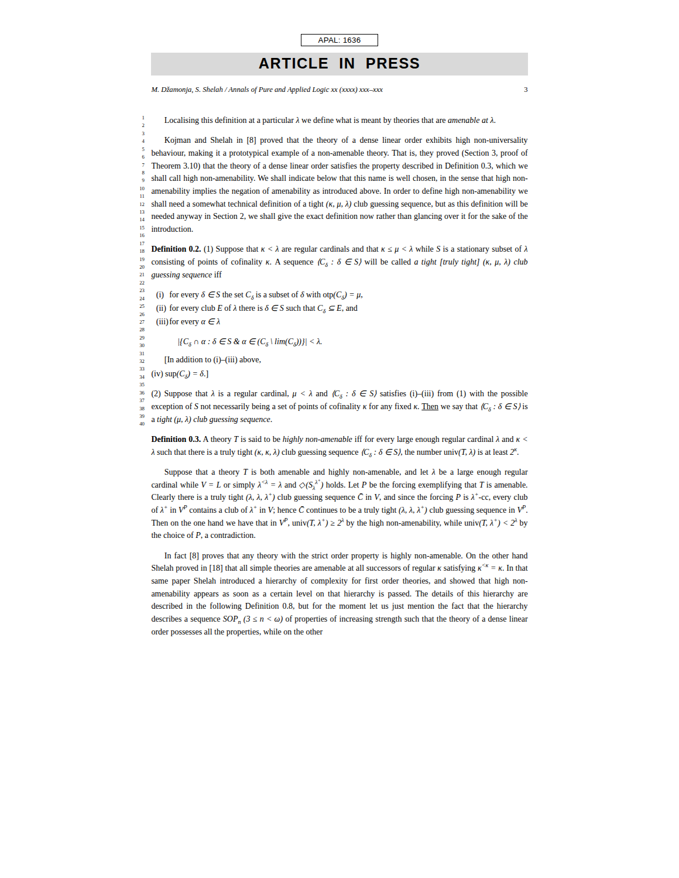APAL: 1636
ARTICLE IN PRESS
M. Džamonja, S. Shelah / Annals of Pure and Applied Logic xx (xxxx) xxx–xxx 3
1
2
3
4
5
6
7
8
9
10
11
12
13
14
15
16
17
18
19
20
21
22
23
24
25
26
27
28
29
30
31
32
33
34
35
36
37
38
39
40
Localising this definition at a particular λ we define what is meant by theories that are amenable at λ.
Kojman and Shelah in [8] proved that the theory of a dense linear order exhibits high non-universality behaviour, making it a prototypical example of a non-amenable theory. That is, they proved (Section 3, proof of Theorem 3.10) that the theory of a dense linear order satisfies the property described in Definition 0.3, which we shall call high non-amenability. We shall indicate below that this name is well chosen, in the sense that high non-amenability implies the negation of amenability as introduced above. In order to define high non-amenability we shall need a somewhat technical definition of a tight (κ, μ, λ) club guessing sequence, but as this definition will be needed anyway in Section 2, we shall give the exact definition now rather than glancing over it for the sake of the introduction.
Definition 0.2. (1) Suppose that κ < λ are regular cardinals and that κ ≤ μ < λ while S is a stationary subset of λ consisting of points of cofinality κ. A sequence ⟨Cδ : δ ∈ S⟩ will be called a tight [truly tight] (κ, μ, λ) club guessing sequence iff
(i) for every δ ∈ S the set Cδ is a subset of δ with otp(Cδ) = μ,
(ii) for every club E of λ there is δ ∈ S such that Cδ ⊆ E, and
(iii) for every α ∈ λ
|{Cδ ∩ α : δ ∈ S & α ∈ (Cδ \ lim(Cδ))}| < λ.
[In addition to (i)–(iii) above,
(iv) sup(Cδ) = δ.]
(2) Suppose that λ is a regular cardinal, μ < λ and ⟨Cδ : δ ∈ S⟩ satisfies (i)–(iii) from (1) with the possible exception of S not necessarily being a set of points of cofinality κ for any fixed κ. Then we say that ⟨Cδ : δ ∈ S⟩ is a tight (μ, λ) club guessing sequence.
Definition 0.3. A theory T is said to be highly non-amenable iff for every large enough regular cardinal λ and κ < λ such that there is a truly tight (κ, κ, λ) club guessing sequence ⟨Cδ : δ ∈ S⟩, the number univ(T, λ) is at least 2κ.
Suppose that a theory T is both amenable and highly non-amenable, and let λ be a large enough regular cardinal while V = L or simply λ<λ = λ and ◇(Sλλ+) holds. Let P be the forcing exemplifying that T is amenable. Clearly there is a truly tight (λ, λ, λ+) club guessing sequence C̄ in V, and since the forcing P is λ+-cc, every club of λ+ in VP contains a club of λ+ in V; hence C̄ continues to be a truly tight (λ, λ, λ+) club guessing sequence in VP. Then on the one hand we have that in VP, univ(T, λ+) ≥ 2λ by the high non-amenability, while univ(T, λ+) < 2λ by the choice of P, a contradiction.
In fact [8] proves that any theory with the strict order property is highly non-amenable. On the other hand Shelah proved in [18] that all simple theories are amenable at all successors of regular κ satisfying κ<κ = κ. In that same paper Shelah introduced a hierarchy of complexity for first order theories, and showed that high non-amenability appears as soon as a certain level on that hierarchy is passed. The details of this hierarchy are described in the following Definition 0.8, but for the moment let us just mention the fact that the hierarchy describes a sequence SOPn (3 ≤ n < ω) of properties of increasing strength such that the theory of a dense linear order possesses all the properties, while on the other